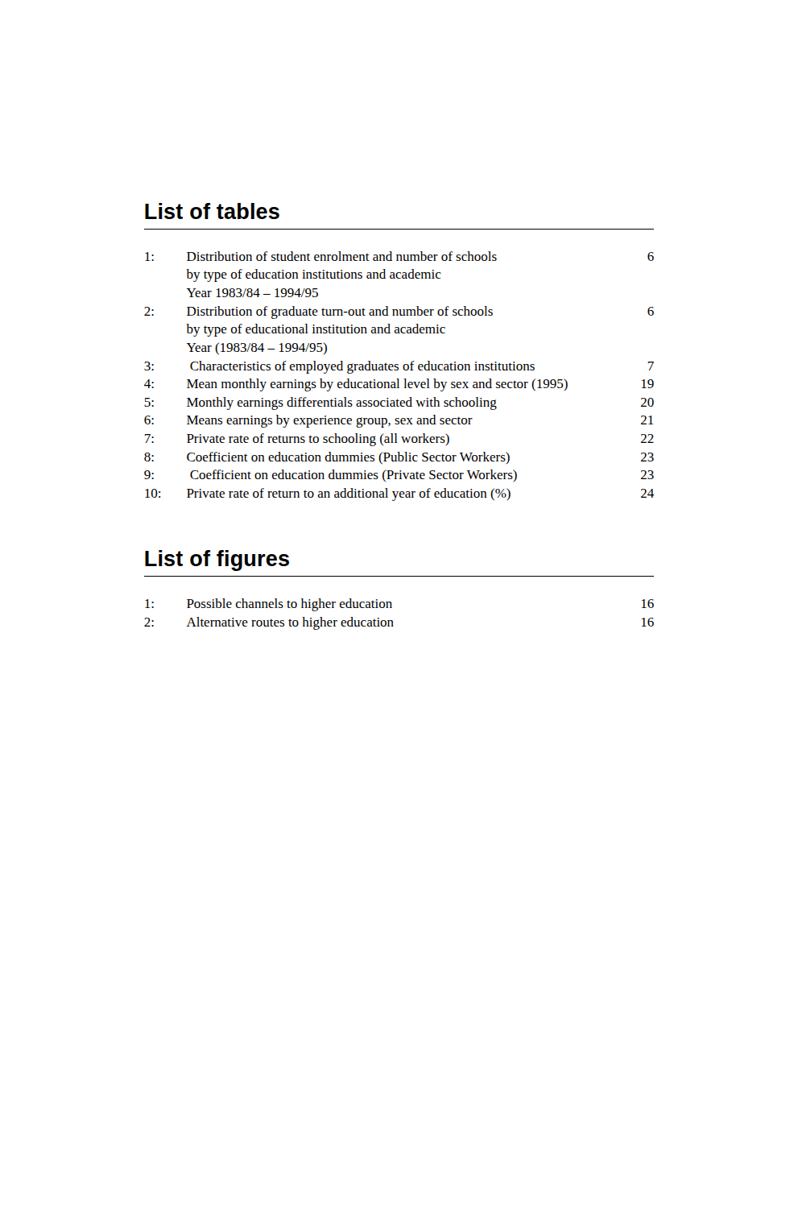List of tables
| 1: | Distribution of student enrolment and number of schools by type of education institutions and academic Year 1983/84 – 1994/95 | 6 |
| 2: | Distribution of graduate turn-out and number of schools by type of educational institution and academic Year (1983/84 – 1994/95) | 6 |
| 3: | Characteristics of employed graduates of education institutions | 7 |
| 4: | Mean monthly earnings by educational level by sex and sector (1995) | 19 |
| 5: | Monthly earnings differentials associated with schooling | 20 |
| 6: | Means earnings by experience group, sex and sector | 21 |
| 7: | Private rate of returns to schooling (all workers) | 22 |
| 8: | Coefficient on education dummies (Public Sector Workers) | 23 |
| 9: | Coefficient on education dummies (Private Sector Workers) | 23 |
| 10: | Private rate of return to an additional year of education (%) | 24 |
List of figures
| 1: | Possible channels to higher education | 16 |
| 2: | Alternative routes to higher education | 16 |